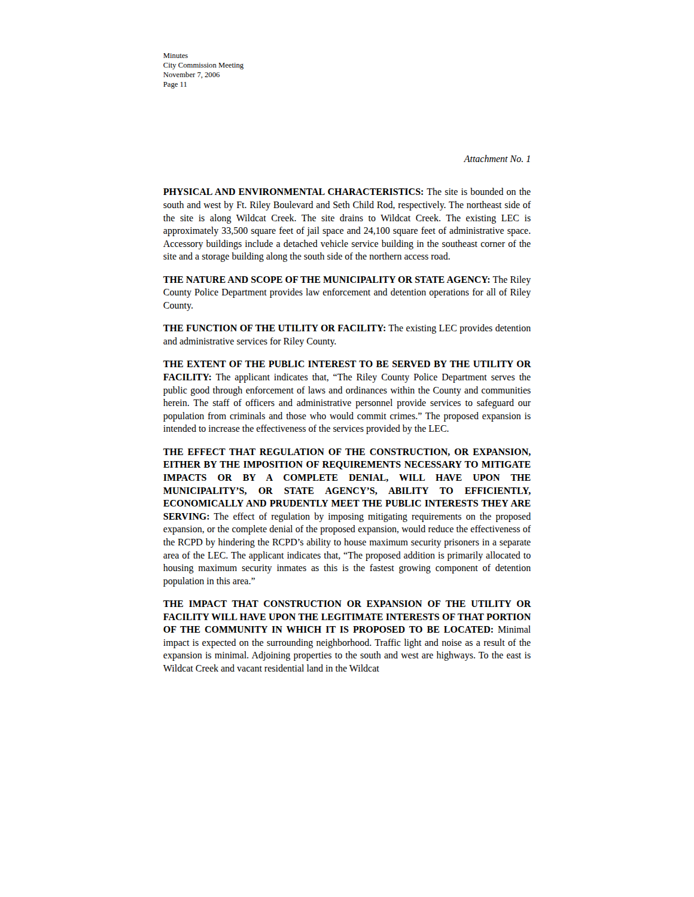Minutes
City Commission Meeting
November 7, 2006
Page 11
Attachment No. 1
PHYSICAL AND ENVIRONMENTAL CHARACTERISTICS: The site is bounded on the south and west by Ft. Riley Boulevard and Seth Child Rod, respectively. The northeast side of the site is along Wildcat Creek. The site drains to Wildcat Creek. The existing LEC is approximately 33,500 square feet of jail space and 24,100 square feet of administrative space. Accessory buildings include a detached vehicle service building in the southeast corner of the site and a storage building along the south side of the northern access road.
THE NATURE AND SCOPE OF THE MUNICIPALITY OR STATE AGENCY: The Riley County Police Department provides law enforcement and detention operations for all of Riley County.
THE FUNCTION OF THE UTILITY OR FACILITY: The existing LEC provides detention and administrative services for Riley County.
THE EXTENT OF THE PUBLIC INTEREST TO BE SERVED BY THE UTILITY OR FACILITY: The applicant indicates that, “The Riley County Police Department serves the public good through enforcement of laws and ordinances within the County and communities herein. The staff of officers and administrative personnel provide services to safeguard our population from criminals and those who would commit crimes.” The proposed expansion is intended to increase the effectiveness of the services provided by the LEC.
THE EFFECT THAT REGULATION OF THE CONSTRUCTION, OR EXPANSION, EITHER BY THE IMPOSITION OF REQUIREMENTS NECESSARY TO MITIGATE IMPACTS OR BY A COMPLETE DENIAL, WILL HAVE UPON THE MUNICIPALITY’S, OR STATE AGENCY’S, ABILITY TO EFFICIENTLY, ECONOMICALLY AND PRUDENTLY MEET THE PUBLIC INTERESTS THEY ARE SERVING: The effect of regulation by imposing mitigating requirements on the proposed expansion, or the complete denial of the proposed expansion, would reduce the effectiveness of the RCPD by hindering the RCPD’s ability to house maximum security prisoners in a separate area of the LEC. The applicant indicates that, “The proposed addition is primarily allocated to housing maximum security inmates as this is the fastest growing component of detention population in this area.”
THE IMPACT THAT CONSTRUCTION OR EXPANSION OF THE UTILITY OR FACILITY WILL HAVE UPON THE LEGITIMATE INTERESTS OF THAT PORTION OF THE COMMUNITY IN WHICH IT IS PROPOSED TO BE LOCATED: Minimal impact is expected on the surrounding neighborhood. Traffic light and noise as a result of the expansion is minimal. Adjoining properties to the south and west are highways. To the east is Wildcat Creek and vacant residential land in the Wildcat